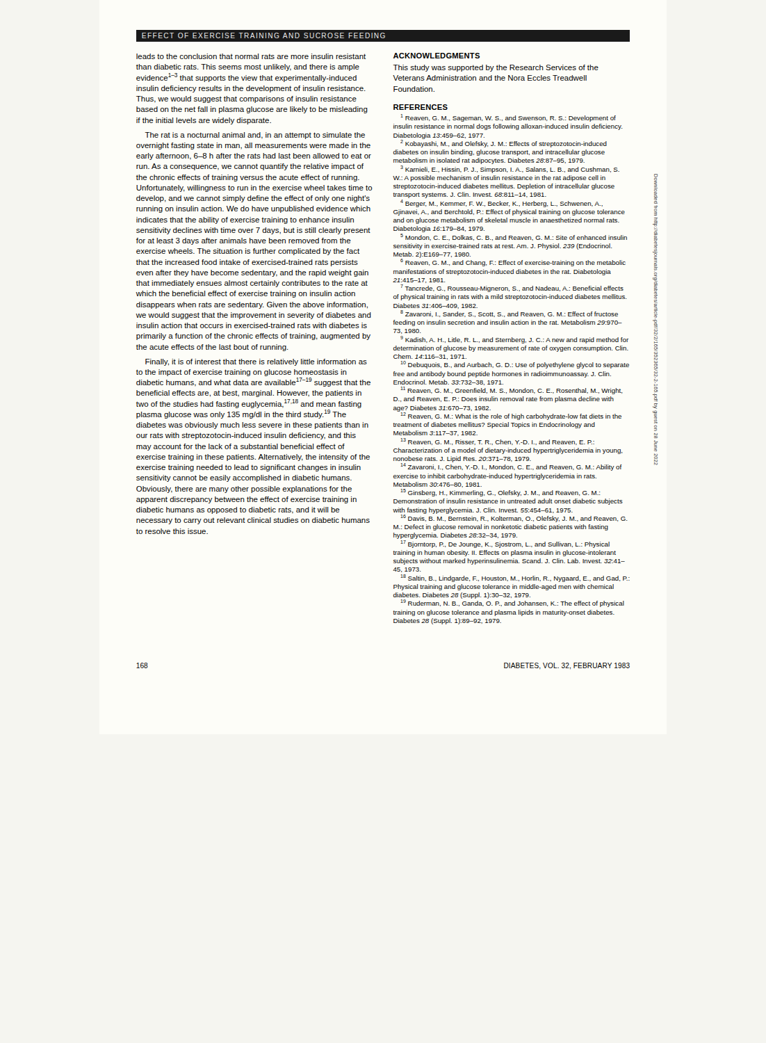Effect of exercise training and sucrose feeding
leads to the conclusion that normal rats are more insulin resistant than diabetic rats. This seems most unlikely, and there is ample evidence1–3 that supports the view that experimentally-induced insulin deficiency results in the development of insulin resistance. Thus, we would suggest that comparisons of insulin resistance based on the net fall in plasma glucose are likely to be misleading if the initial levels are widely disparate.
The rat is a nocturnal animal and, in an attempt to simulate the overnight fasting state in man, all measurements were made in the early afternoon, 6–8 h after the rats had last been allowed to eat or run. As a consequence, we cannot quantify the relative impact of the chronic effects of training versus the acute effect of running. Unfortunately, willingness to run in the exercise wheel takes time to develop, and we cannot simply define the effect of only one night's running on insulin action. We do have unpublished evidence which indicates that the ability of exercise training to enhance insulin sensitivity declines with time over 7 days, but is still clearly present for at least 3 days after animals have been removed from the exercise wheels. The situation is further complicated by the fact that the increased food intake of exercised-trained rats persists even after they have become sedentary, and the rapid weight gain that immediately ensues almost certainly contributes to the rate at which the beneficial effect of exercise training on insulin action disappears when rats are sedentary. Given the above information, we would suggest that the improvement in severity of diabetes and insulin action that occurs in exercised-trained rats with diabetes is primarily a function of the chronic effects of training, augmented by the acute effects of the last bout of running.
Finally, it is of interest that there is relatively little information as to the impact of exercise training on glucose homeostasis in diabetic humans, and what data are available17–19 suggest that the beneficial effects are, at best, marginal. However, the patients in two of the studies had fasting euglycemia,17,18 and mean fasting plasma glucose was only 135 mg/dl in the third study.19 The diabetes was obviously much less severe in these patients than in our rats with streptozotocin-induced insulin deficiency, and this may account for the lack of a substantial beneficial effect of exercise training in these patients. Alternatively, the intensity of the exercise training needed to lead to significant changes in insulin sensitivity cannot be easily accomplished in diabetic humans. Obviously, there are many other possible explanations for the apparent discrepancy between the effect of exercise training in diabetic humans as opposed to diabetic rats, and it will be necessary to carry out relevant clinical studies on diabetic humans to resolve this issue.
ACKNOWLEDGMENTS
This study was supported by the Research Services of the Veterans Administration and the Nora Eccles Treadwell Foundation.
REFERENCES
1 Reaven, G. M., Sageman, W. S., and Swenson, R. S.: Development of insulin resistance in normal dogs following alloxan-induced insulin deficiency. Diabetologia 13:459–62, 1977.
2 Kobayashi, M., and Olefsky, J. M.: Effects of streptozotocin-induced diabetes on insulin binding, glucose transport, and intracellular glucose metabolism in isolated rat adipocytes. Diabetes 28:87–95, 1979.
3 Karnieli, E., Hissin, P. J., Simpson, I. A., Salans, L. B., and Cushman, S. W.: A possible mechanism of insulin resistance in the rat adipose cell in streptozotocin-induced diabetes mellitus. Depletion of intracellular glucose transport systems. J. Clin. Invest. 68:811–14, 1981.
4 Berger, M., Kemmer, F. W., Becker, K., Herberg, L., Schwenen, A., Gjinavei, A., and Berchtold, P.: Effect of physical training on glucose tolerance and on glucose metabolism of skeletal muscle in anaesthetized normal rats. Diabetologia 16:179–84, 1979.
5 Mondon, C. E., Dolkas, C. B., and Reaven, G. M.: Site of enhanced insulin sensitivity in exercise-trained rats at rest. Am. J. Physiol. 239 (Endocrinol. Metab. 2):E169–77, 1980.
6 Reaven, G. M., and Chang, F.: Effect of exercise-training on the metabolic manifestations of streptozotocin-induced diabetes in the rat. Diabetologia 21:415–17, 1981.
7 Tancrede, G., Rousseau-Migneron, S., and Nadeau, A.: Beneficial effects of physical training in rats with a mild streptozotocin-induced diabetes mellitus. Diabetes 31:406–409, 1982.
8 Zavaroni, I., Sander, S., Scott, S., and Reaven, G. M.: Effect of fructose feeding on insulin secretion and insulin action in the rat. Metabolism 29:970–73, 1980.
9 Kadish, A. H., Litle, R. L., and Sternberg, J. C.: A new and rapid method for determination of glucose by measurement of rate of oxygen consumption. Clin. Chem. 14:116–31, 1971.
10 Debuquois, B., and Aurbach, G. D.: Use of polyethylene glycol to separate free and antibody bound peptide hormones in radioimmunoassay. J. Clin. Endocrinol. Metab. 33:732–38, 1971.
11 Reaven, G. M., Greenfield, M. S., Mondon, C. E., Rosenthal, M., Wright, D., and Reaven, E. P.: Does insulin removal rate from plasma decline with age? Diabetes 31:670–73, 1982.
12 Reaven, G. M.: What is the role of high carbohydrate-low fat diets in the treatment of diabetes mellitus? Special Topics in Endocrinology and Metabolism 3:117–37, 1982.
13 Reaven, G. M., Risser, T. R., Chen, Y.-D. I., and Reaven, E. P.: Characterization of a model of dietary-induced hypertriglyceridemia in young, nonobese rats. J. Lipid Res. 20:371–78, 1979.
14 Zavaroni, I., Chen, Y.-D. I., Mondon, C. E., and Reaven, G. M.: Ability of exercise to inhibit carbohydrate-induced hypertriglyceridemia in rats. Metabolism 30:476–80, 1981.
15 Ginsberg, H., Kimmerling, G., Olefsky, J. M., and Reaven, G. M.: Demonstration of insulin resistance in untreated adult onset diabetic subjects with fasting hyperglycemia. J. Clin. Invest. 55:454–61, 1975.
16 Davis, B. M., Bernstein, R., Kolterman, O., Olefsky, J. M., and Reaven, G. M.: Defect in glucose removal in nonketotic diabetic patients with fasting hyperglycemia. Diabetes 28:32–34, 1979.
17 Bjorntorp, P., De Jounge, K., Sjostrom, L., and Sullivan, L.: Physical training in human obesity. II. Effects on plasma insulin in glucose-intolerant subjects without marked hyperinsulinemia. Scand. J. Clin. Lab. Invest. 32:41–45, 1973.
18 Saltin, B., Lindgarde, F., Houston, M., Horlin, R., Nygaard, E., and Gad, P.: Physical training and glucose tolerance in middle-aged men with chemical diabetes. Diabetes 28 (Suppl. 1):30–32, 1979.
19 Ruderman, N. B., Ganda, O. P., and Johansen, K.: The effect of physical training on glucose tolerance and plasma lipids in maturity-onset diabetes. Diabetes 28 (Suppl. 1):89–92, 1979.
Downloaded from http://diabetesjournals.org/diabetes/article-pdf/32/2/165/352365/32-2-165.pdf by guest on 28 June 2022
168
DIABETES, VOL. 32, FEBRUARY 1983